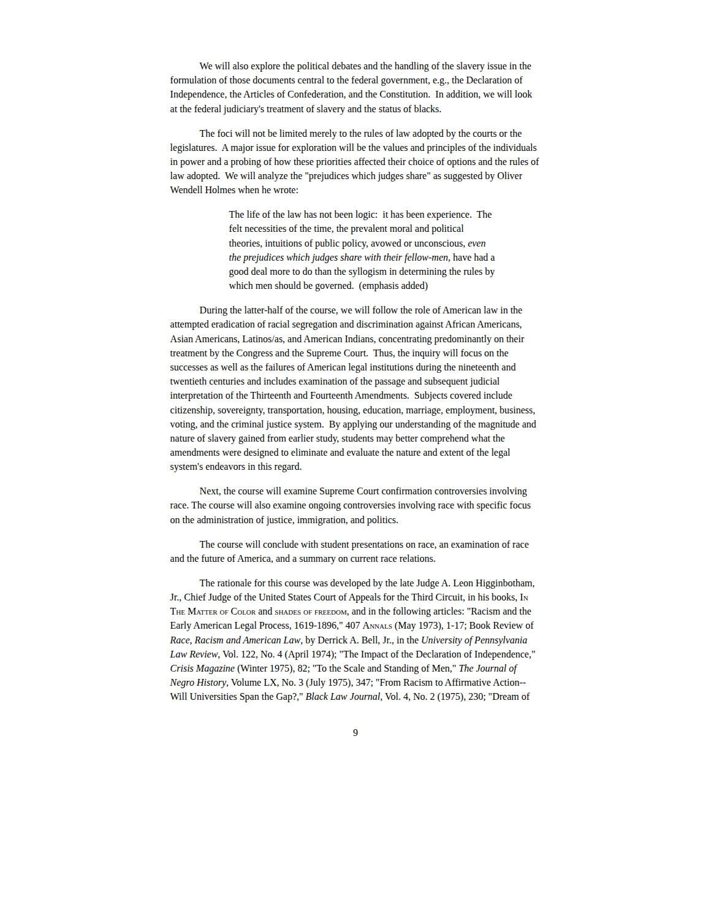We will also explore the political debates and the handling of the slavery issue in the formulation of those documents central to the federal government, e.g., the Declaration of Independence, the Articles of Confederation, and the Constitution. In addition, we will look at the federal judiciary's treatment of slavery and the status of blacks.
The foci will not be limited merely to the rules of law adopted by the courts or the legislatures. A major issue for exploration will be the values and principles of the individuals in power and a probing of how these priorities affected their choice of options and the rules of law adopted. We will analyze the "prejudices which judges share" as suggested by Oliver Wendell Holmes when he wrote:
The life of the law has not been logic: it has been experience. The felt necessities of the time, the prevalent moral and political theories, intuitions of public policy, avowed or unconscious, even the prejudices which judges share with their fellow-men, have had a good deal more to do than the syllogism in determining the rules by which men should be governed. (emphasis added)
During the latter-half of the course, we will follow the role of American law in the attempted eradication of racial segregation and discrimination against African Americans, Asian Americans, Latinos/as, and American Indians, concentrating predominantly on their treatment by the Congress and the Supreme Court. Thus, the inquiry will focus on the successes as well as the failures of American legal institutions during the nineteenth and twentieth centuries and includes examination of the passage and subsequent judicial interpretation of the Thirteenth and Fourteenth Amendments. Subjects covered include citizenship, sovereignty, transportation, housing, education, marriage, employment, business, voting, and the criminal justice system. By applying our understanding of the magnitude and nature of slavery gained from earlier study, students may better comprehend what the amendments were designed to eliminate and evaluate the nature and extent of the legal system's endeavors in this regard.
Next, the course will examine Supreme Court confirmation controversies involving race. The course will also examine ongoing controversies involving race with specific focus on the administration of justice, immigration, and politics.
The course will conclude with student presentations on race, an examination of race and the future of America, and a summary on current race relations.
The rationale for this course was developed by the late Judge A. Leon Higginbotham, Jr., Chief Judge of the United States Court of Appeals for the Third Circuit, in his books, In The Matter of Color and shades of freedom, and in the following articles: "Racism and the Early American Legal Process, 1619-1896," 407 Annals (May 1973), 1-17; Book Review of Race, Racism and American Law, by Derrick A. Bell, Jr., in the University of Pennsylvania Law Review, Vol. 122, No. 4 (April 1974); "The Impact of the Declaration of Independence," Crisis Magazine (Winter 1975), 82; "To the Scale and Standing of Men," The Journal of Negro History, Volume LX, No. 3 (July 1975), 347; "From Racism to Affirmative Action--Will Universities Span the Gap?," Black Law Journal, Vol. 4, No. 2 (1975), 230; "Dream of
9